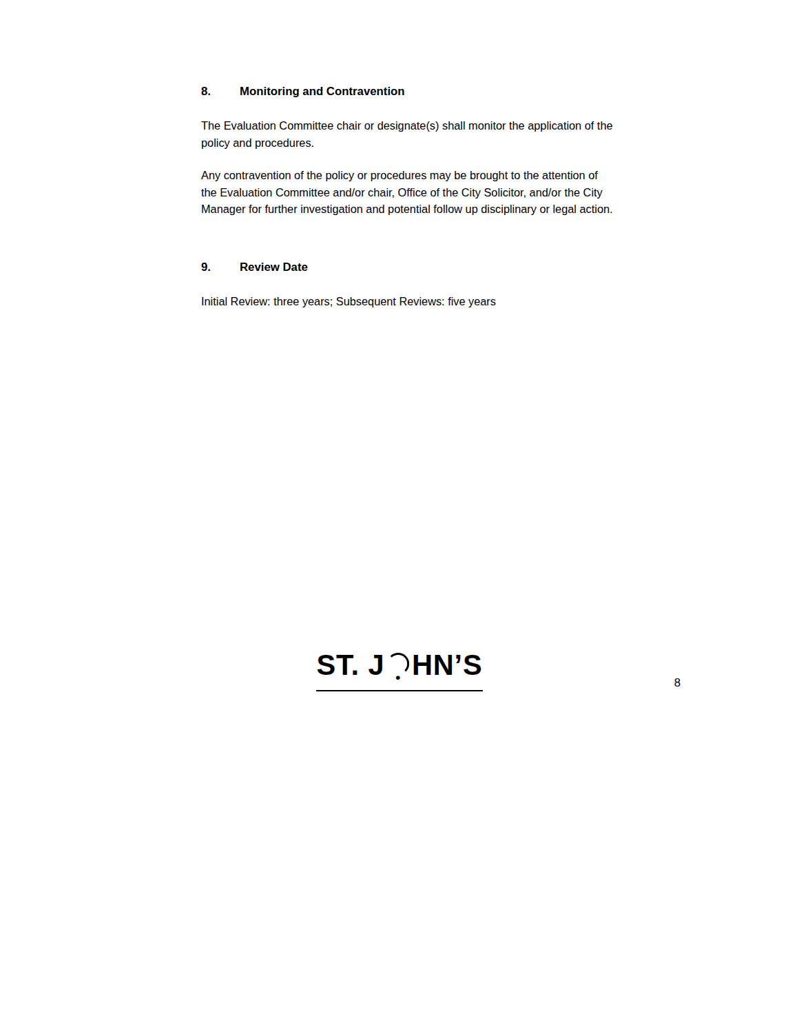8. Monitoring and Contravention
The Evaluation Committee chair or designate(s) shall monitor the application of the policy and procedures.
Any contravention of the policy or procedures may be brought to the attention of the Evaluation Committee and/or chair, Office of the City Solicitor, and/or the City Manager for further investigation and potential follow up disciplinary or legal action.
9. Review Date
Initial Review: three years; Subsequent Reviews: five years
ST. J HN’S 8